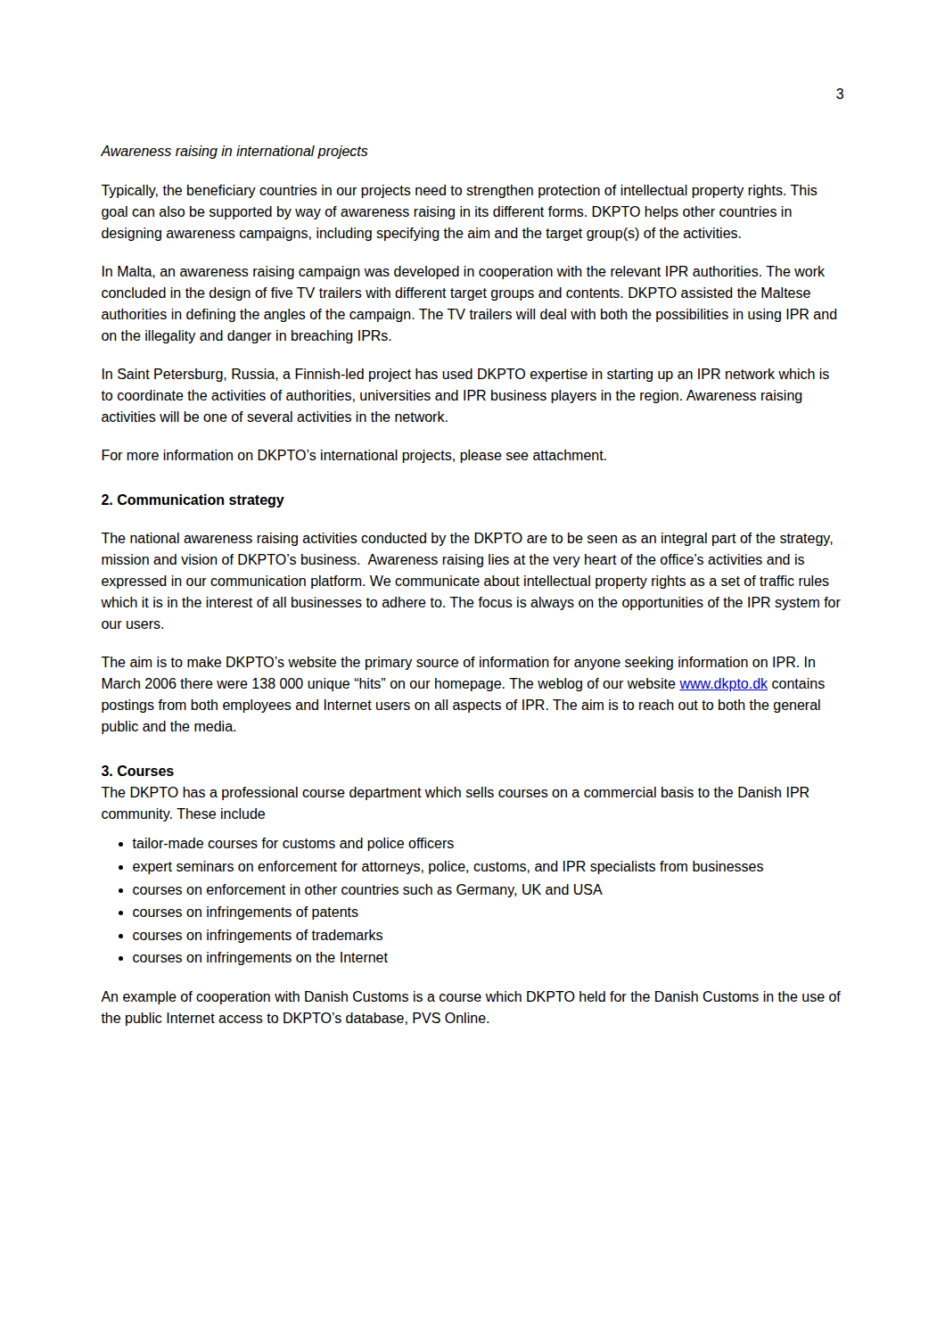3
Awareness raising in international projects
Typically, the beneficiary countries in our projects need to strengthen protection of intellectual property rights. This goal can also be supported by way of awareness raising in its different forms. DKPTO helps other countries in designing awareness campaigns, including specifying the aim and the target group(s) of the activities.
In Malta, an awareness raising campaign was developed in cooperation with the relevant IPR authorities. The work concluded in the design of five TV trailers with different target groups and contents. DKPTO assisted the Maltese authorities in defining the angles of the campaign. The TV trailers will deal with both the possibilities in using IPR and on the illegality and danger in breaching IPRs.
In Saint Petersburg, Russia, a Finnish-led project has used DKPTO expertise in starting up an IPR network which is to coordinate the activities of authorities, universities and IPR business players in the region. Awareness raising activities will be one of several activities in the network.
For more information on DKPTO’s international projects, please see attachment.
2. Communication strategy
The national awareness raising activities conducted by the DKPTO are to be seen as an integral part of the strategy, mission and vision of DKPTO’s business. Awareness raising lies at the very heart of the office’s activities and is expressed in our communication platform. We communicate about intellectual property rights as a set of traffic rules which it is in the interest of all businesses to adhere to. The focus is always on the opportunities of the IPR system for our users.
The aim is to make DKPTO’s website the primary source of information for anyone seeking information on IPR. In March 2006 there were 138 000 unique “hits” on our homepage. The weblog of our website www.dkpto.dk contains postings from both employees and Internet users on all aspects of IPR. The aim is to reach out to both the general public and the media.
3. Courses
The DKPTO has a professional course department which sells courses on a commercial basis to the Danish IPR community. These include
tailor-made courses for customs and police officers
expert seminars on enforcement for attorneys, police, customs, and IPR specialists from businesses
courses on enforcement in other countries such as Germany, UK and USA
courses on infringements of patents
courses on infringements of trademarks
courses on infringements on the Internet
An example of cooperation with Danish Customs is a course which DKPTO held for the Danish Customs in the use of the public Internet access to DKPTO’s database, PVS Online.